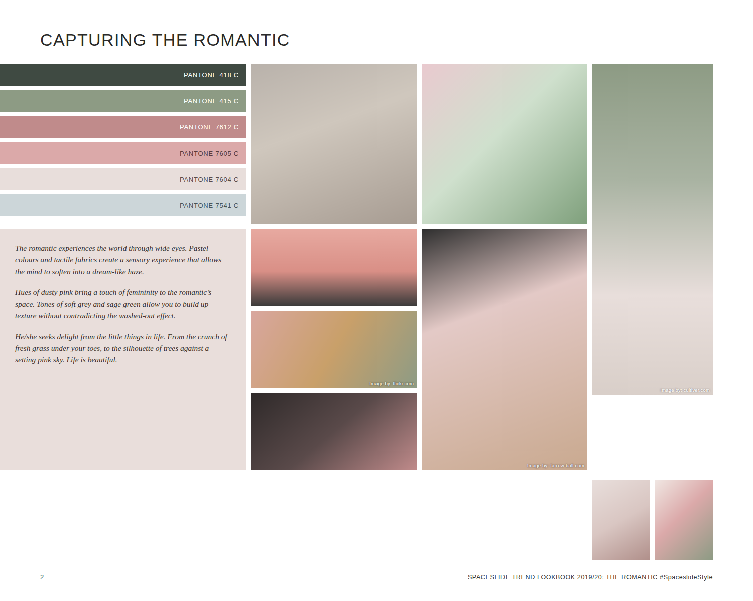CAPTURING THE ROMANTIC
PANTONE 418 C
PANTONE 415 C
PANTONE 7612 C
PANTONE 7605 C
PANTONE 7604 C
PANTONE 7541 C
The romantic experiences the world through wide eyes. Pastel colours and tactile fabrics create a sensory experience that allows the mind to soften into a dream-like haze.
Hues of dusty pink bring a touch of femininity to the romantic’s space. Tones of soft grey and sage green allow you to build up texture without contradicting the washed-out effect.
He/she seeks delight from the little things in life. From the crunch of fresh grass under your toes, to the silhouette of trees against a setting pink sky. Life is beautiful.
Image by: cultiver.com
Image by: flickr.com
Image by: farrow-ball.com
2 SPACESLIDE TREND LOOKBOOK 2019/20: THE ROMANTIC #SpaceslideStyle